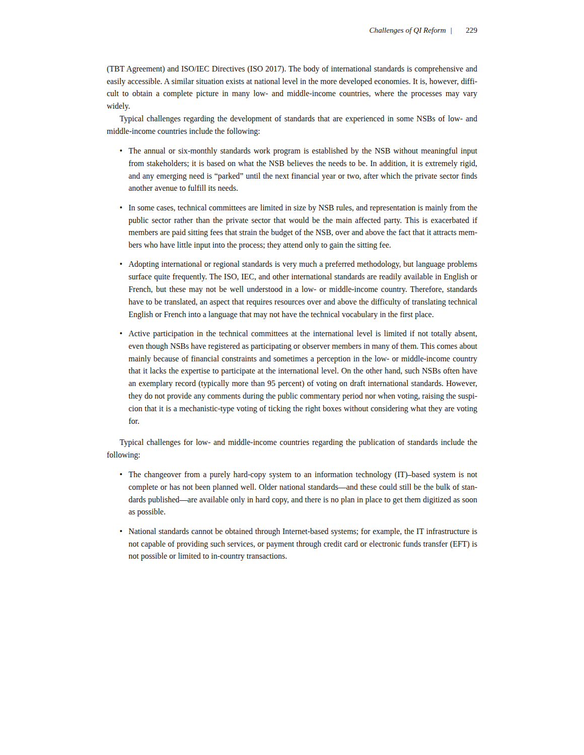Challenges of QI Reform|229
(TBT Agreement) and ISO/IEC Directives (ISO 2017). The body of international standards is comprehensive and easily accessible. A similar situation exists at national level in the more developed economies. It is, however, difficult to obtain a complete picture in many low- and middle-income countries, where the processes may vary widely.
Typical challenges regarding the development of standards that are experienced in some NSBs of low- and middle-income countries include the following:
The annual or six-monthly standards work program is established by the NSB without meaningful input from stakeholders; it is based on what the NSB believes the needs to be. In addition, it is extremely rigid, and any emerging need is “parked” until the next financial year or two, after which the private sector finds another avenue to fulfill its needs.
In some cases, technical committees are limited in size by NSB rules, and representation is mainly from the public sector rather than the private sector that would be the main affected party. This is exacerbated if members are paid sitting fees that strain the budget of the NSB, over and above the fact that it attracts members who have little input into the process; they attend only to gain the sitting fee.
Adopting international or regional standards is very much a preferred methodology, but language problems surface quite frequently. The ISO, IEC, and other international standards are readily available in English or French, but these may not be well understood in a low- or middle-income country. Therefore, standards have to be translated, an aspect that requires resources over and above the difficulty of translating technical English or French into a language that may not have the technical vocabulary in the first place.
Active participation in the technical committees at the international level is limited if not totally absent, even though NSBs have registered as participating or observer members in many of them. This comes about mainly because of financial constraints and sometimes a perception in the low- or middle-income country that it lacks the expertise to participate at the international level. On the other hand, such NSBs often have an exemplary record (typically more than 95 percent) of voting on draft international standards. However, they do not provide any comments during the public commentary period nor when voting, raising the suspicion that it is a mechanistic-type voting of ticking the right boxes without considering what they are voting for.
Typical challenges for low- and middle-income countries regarding the publication of standards include the following:
The changeover from a purely hard-copy system to an information technology (IT)–based system is not complete or has not been planned well. Older national standards—and these could still be the bulk of standards published—are available only in hard copy, and there is no plan in place to get them digitized as soon as possible.
National standards cannot be obtained through Internet-based systems; for example, the IT infrastructure is not capable of providing such services, or payment through credit card or electronic funds transfer (EFT) is not possible or limited to in-country transactions.